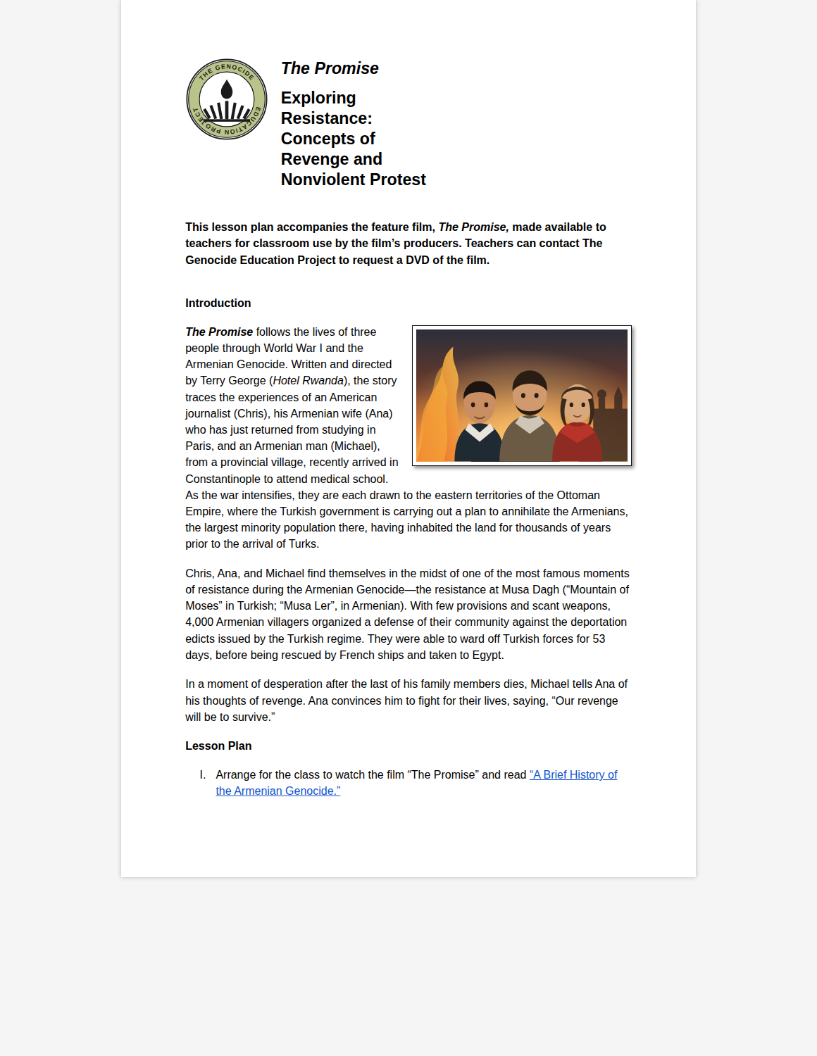THE GENOCIDE EDUCATION PROJECT
The Promise
Exploring Resistance: Concepts of Revenge and Nonviolent Protest
This lesson plan accompanies the feature film, The Promise, made available to teachers for classroom use by the film’s producers. Teachers can contact The Genocide Education Project to request a DVD of the film.
Introduction
The Promise follows the lives of three people through World War I and the Armenian Genocide. Written and directed by Terry George (Hotel Rwanda), the story traces the experiences of an American journalist (Chris), his Armenian wife (Ana) who has just returned from studying in Paris, and an Armenian man (Michael), from a provincial village, recently arrived in Constantinople to attend medical school. As the war intensifies, they are each drawn to the eastern territories of the Ottoman Empire, where the Turkish government is carrying out a plan to annihilate the Armenians, the largest minority population there, having inhabited the land for thousands of years prior to the arrival of Turks.
Chris, Ana, and Michael find themselves in the midst of one of the most famous moments of resistance during the Armenian Genocide—the resistance at Musa Dagh (“Mountain of Moses” in Turkish; “Musa Ler”, in Armenian). With few provisions and scant weapons, 4,000 Armenian villagers organized a defense of their community against the deportation edicts issued by the Turkish regime. They were able to ward off Turkish forces for 53 days, before being rescued by French ships and taken to Egypt.
In a moment of desperation after the last of his family members dies, Michael tells Ana of his thoughts of revenge. Ana convinces him to fight for their lives, saying, “Our revenge will be to survive.”
Lesson Plan
Arrange for the class to watch the film “The Promise” and read “A Brief History of the Armenian Genocide.”